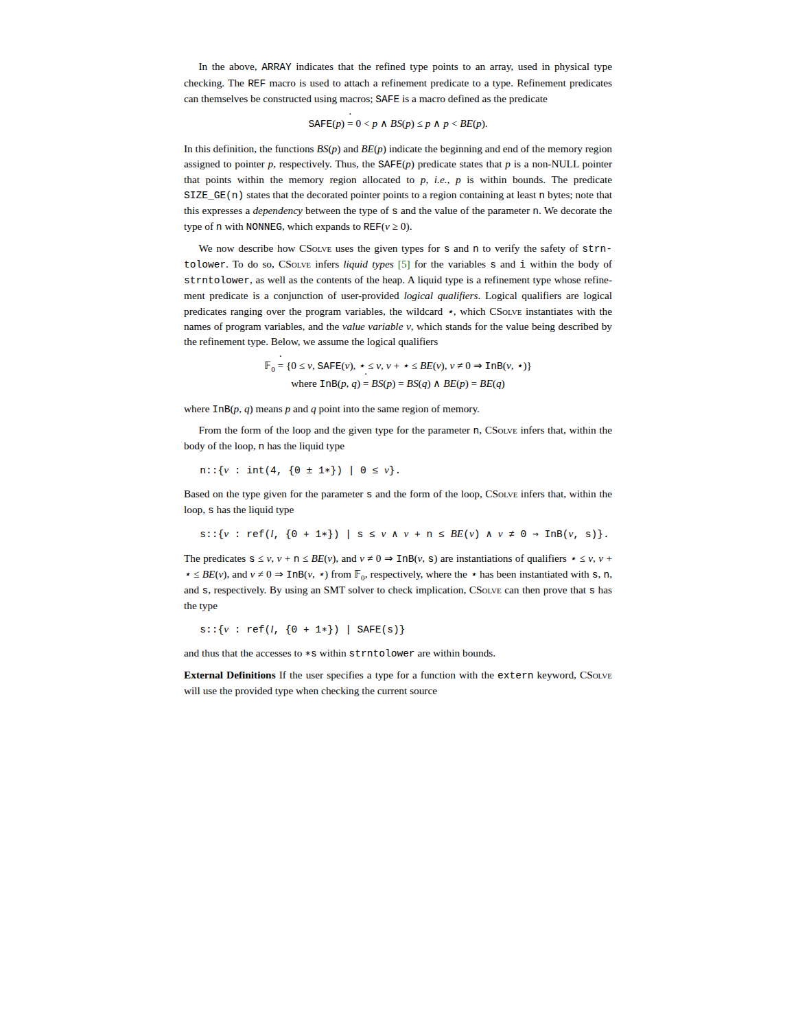In the above, ARRAY indicates that the refined type points to an array, used in physical type checking. The REF macro is used to attach a refinement predicate to a type. Refinement predicates can themselves be constructed using macros; SAFE is a macro defined as the predicate
SAFE(p) = 0 < p ∧ BS(p) ≤ p ∧ p < BE(p).
In this definition, the functions BS(p) and BE(p) indicate the beginning and end of the memory region assigned to pointer p, respectively. Thus, the SAFE(p) predicate states that p is a non-NULL pointer that points within the memory region allocated to p, i.e., p is within bounds. The predicate SIZE_GE(n) states that the decorated pointer points to a region containing at least n bytes; note that this expresses a dependency between the type of s and the value of the parameter n. We decorate the type of n with NONNEG, which expands to REF(ν ≥ 0).
We now describe how CSolve uses the given types for s and n to verify the safety of strntolower. To do so, CSolve infers liquid types [5] for the variables s and i within the body of strntolower, as well as the contents of the heap. A liquid type is a refinement type whose refinement predicate is a conjunction of user-provided logical qualifiers. Logical qualifiers are logical predicates ranging over the program variables, the wildcard ⋆, which CSolve instantiates with the names of program variables, and the value variable ν, which stands for the value being described by the refinement type. Below, we assume the logical qualifiers
𝔽0 = {0 ≤ ν, SAFE(ν), ⋆ ≤ ν, ν + ⋆ ≤ BE(ν), ν ≠ 0 ⇒ InB(ν, ⋆)}
where InB(p, q) = BS(p) = BS(q) ∧ BE(p) = BE(q)
where InB(p, q) means p and q point into the same region of memory.
From the form of the loop and the given type for the parameter n, CSolve infers that, within the body of the loop, n has the liquid type
n::{ν : int(4, {0 ± 1∗}) | 0 ≤ ν}.
Based on the type given for the parameter s and the form of the loop, CSolve infers that, within the loop, s has the liquid type
s::{ν : ref(l, {0 + 1∗}) | s ≤ ν ∧ ν + n ≤ BE(ν) ∧ ν ≠ 0 ⇒ InB(ν, s)}.
The predicates s ≤ ν, ν + n ≤ BE(ν), and ν ≠ 0 ⇒ InB(ν, s) are instantiations of qualifiers ⋆ ≤ ν, ν + ⋆ ≤ BE(ν), and ν ≠ 0 ⇒ InB(ν, ⋆) from 𝔽0, respectively, where the ⋆ has been instantiated with s, n, and s, respectively. By using an SMT solver to check implication, CSolve can then prove that s has the type
s::{ν : ref(l, {0 + 1∗}) | SAFE(s)}
and thus that the accesses to ∗s within strntolower are within bounds.
External Definitions If the user specifies a type for a function with the extern keyword, CSolve will use the provided type when checking the current source